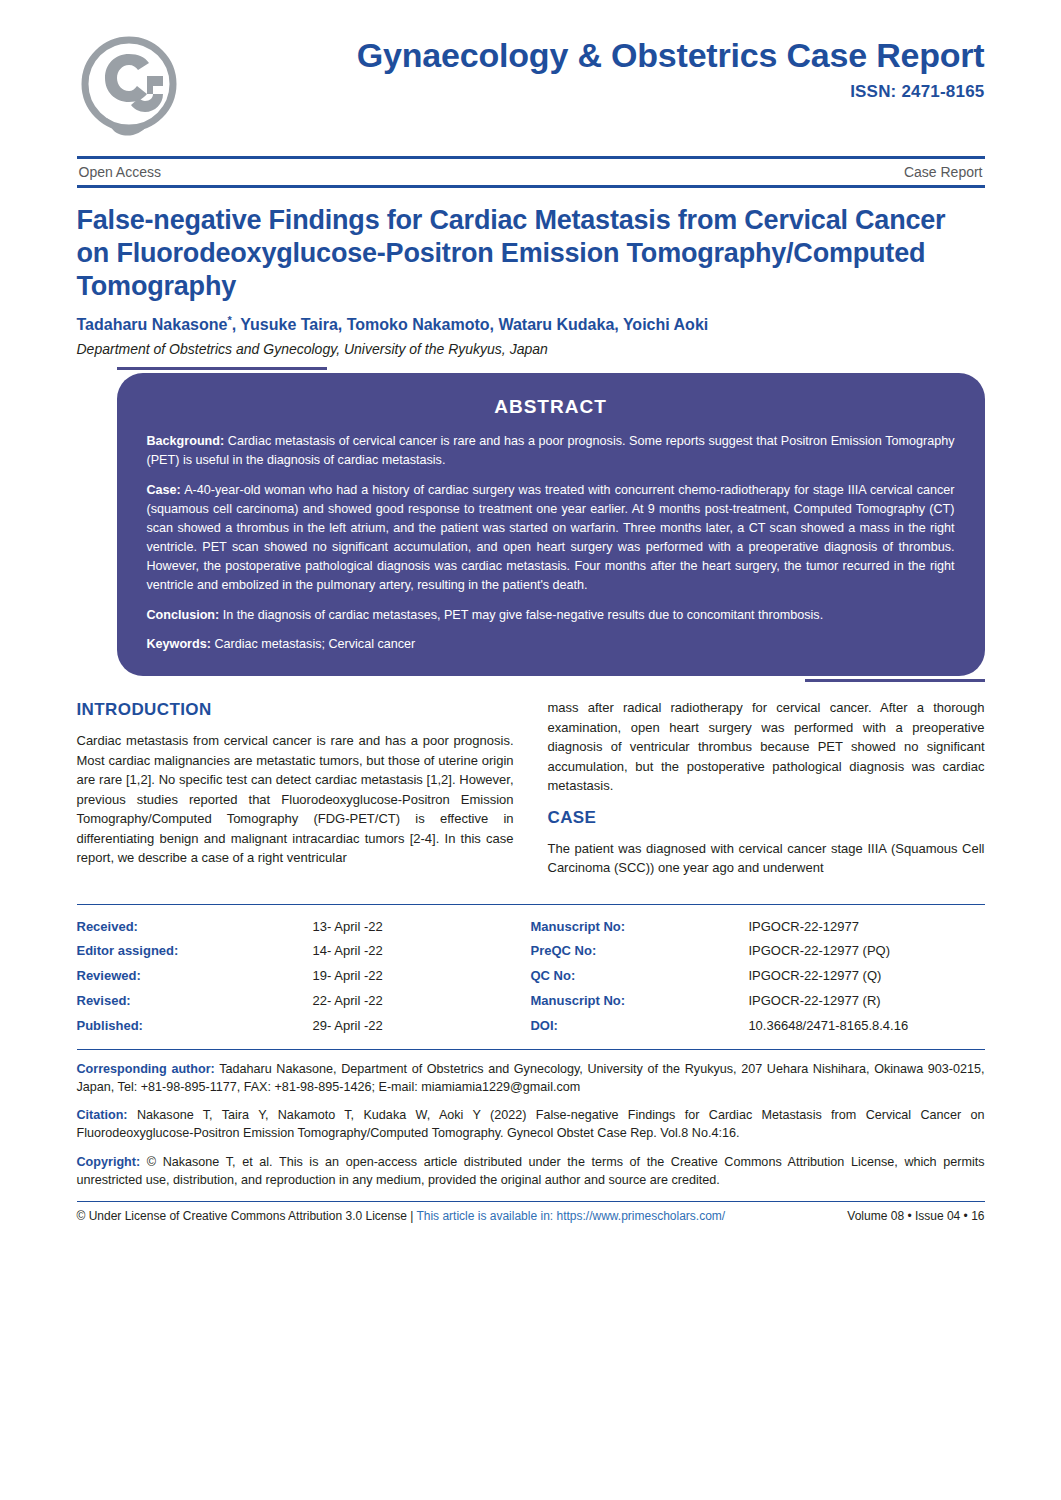Gynaecology & Obstetrics Case Report
ISSN: 2471-8165
Open Access
Case Report
False-negative Findings for Cardiac Metastasis from Cervical Cancer on Fluorodeoxyglucose-Positron Emission Tomography/Computed Tomography
Tadaharu Nakasone*, Yusuke Taira, Tomoko Nakamoto, Wataru Kudaka, Yoichi Aoki
Department of Obstetrics and Gynecology, University of the Ryukyus, Japan
Abstract
Background: Cardiac metastasis of cervical cancer is rare and has a poor prognosis. Some reports suggest that Positron Emission Tomography (PET) is useful in the diagnosis of cardiac metastasis.
Case: A-40-year-old woman who had a history of cardiac surgery was treated with concurrent chemo-radiotherapy for stage IIIA cervical cancer (squamous cell carcinoma) and showed good response to treatment one year earlier. At 9 months post-treatment, Computed Tomography (CT) scan showed a thrombus in the left atrium, and the patient was started on warfarin. Three months later, a CT scan showed a mass in the right ventricle. PET scan showed no significant accumulation, and open heart surgery was performed with a preoperative diagnosis of thrombus. However, the postoperative pathological diagnosis was cardiac metastasis. Four months after the heart surgery, the tumor recurred in the right ventricle and embolized in the pulmonary artery, resulting in the patient's death.
Conclusion: In the diagnosis of cardiac metastases, PET may give false-negative results due to concomitant thrombosis.
Keywords: Cardiac metastasis; Cervical cancer
Introduction
Cardiac metastasis from cervical cancer is rare and has a poor prognosis. Most cardiac malignancies are metastatic tumors, but those of uterine origin are rare [1,2]. No specific test can detect cardiac metastasis [1,2]. However, previous studies reported that Fluorodeoxyglucose-Positron Emission Tomography/Computed Tomography (FDG-PET/CT) is effective in differentiating benign and malignant intracardiac tumors [2-4]. In this case report, we describe a case of a right ventricular
mass after radical radiotherapy for cervical cancer. After a thorough examination, open heart surgery was performed with a preoperative diagnosis of ventricular thrombus because PET showed no significant accumulation, but the postoperative pathological diagnosis was cardiac metastasis.
Case
The patient was diagnosed with cervical cancer stage IIIA (Squamous Cell Carcinoma (SCC)) one year ago and underwent
| Received: | 13- April -22 | Manuscript No: | IPGOCR-22-12977 |
| Editor assigned: | 14- April -22 | PreQC No: | IPGOCR-22-12977 (PQ) |
| Reviewed: | 19- April -22 | QC No: | IPGOCR-22-12977 (Q) |
| Revised: | 22- April -22 | Manuscript No: | IPGOCR-22-12977 (R) |
| Published: | 29- April -22 | DOI: | 10.36648/2471-8165.8.4.16 |
Corresponding author: Tadaharu Nakasone, Department of Obstetrics and Gynecology, University of the Ryukyus, 207 Uehara Nishihara, Okinawa 903-0215, Japan, Tel: +81-98-895-1177, FAX: +81-98-895-1426; E-mail: miamiamia1229@gmail.com
Citation: Nakasone T, Taira Y, Nakamoto T, Kudaka W, Aoki Y (2022) False-negative Findings for Cardiac Metastasis from Cervical Cancer on Fluorodeoxyglucose-Positron Emission Tomography/Computed Tomography. Gynecol Obstet Case Rep. Vol.8 No.4:16.
Copyright: © Nakasone T, et al. This is an open-access article distributed under the terms of the Creative Commons Attribution License, which permits unrestricted use, distribution, and reproduction in any medium, provided the original author and source are credited.
© Under License of Creative Commons Attribution 3.0 License | This article is available in: https://www.primescholars.com/
Volume 08 • Issue 04 • 16